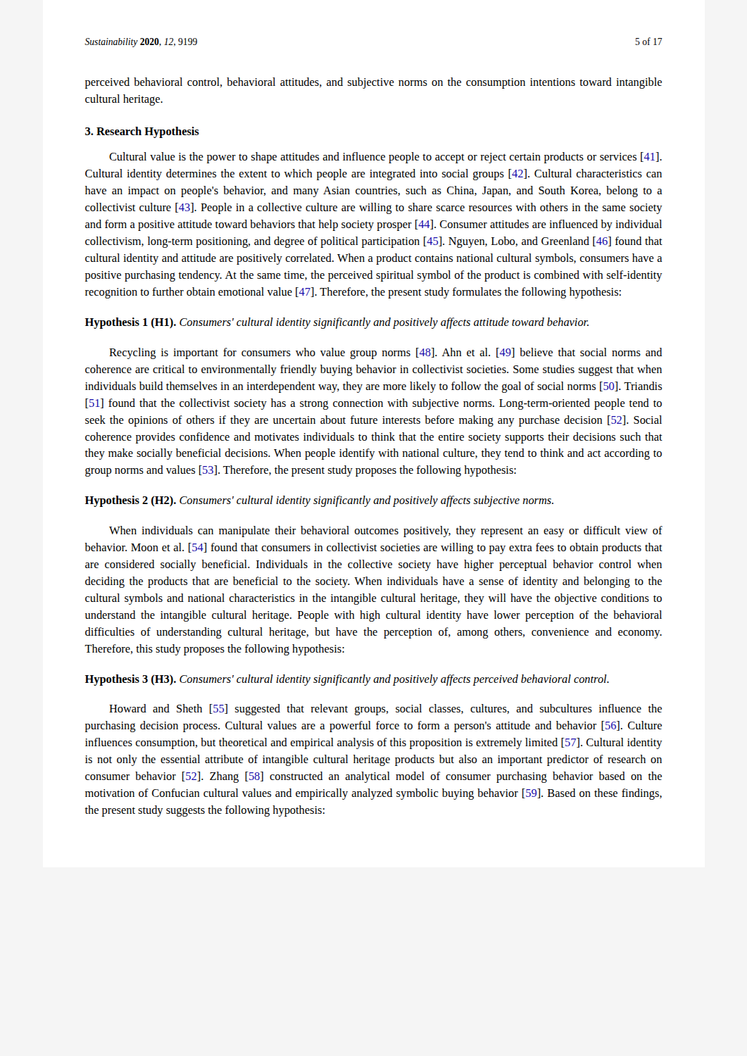Sustainability 2020, 12, 9199 5 of 17
perceived behavioral control, behavioral attitudes, and subjective norms on the consumption intentions toward intangible cultural heritage.
3. Research Hypothesis
Cultural value is the power to shape attitudes and influence people to accept or reject certain products or services [41]. Cultural identity determines the extent to which people are integrated into social groups [42]. Cultural characteristics can have an impact on people's behavior, and many Asian countries, such as China, Japan, and South Korea, belong to a collectivist culture [43]. People in a collective culture are willing to share scarce resources with others in the same society and form a positive attitude toward behaviors that help society prosper [44]. Consumer attitudes are influenced by individual collectivism, long-term positioning, and degree of political participation [45]. Nguyen, Lobo, and Greenland [46] found that cultural identity and attitude are positively correlated. When a product contains national cultural symbols, consumers have a positive purchasing tendency. At the same time, the perceived spiritual symbol of the product is combined with self-identity recognition to further obtain emotional value [47]. Therefore, the present study formulates the following hypothesis:
Hypothesis 1 (H1). Consumers' cultural identity significantly and positively affects attitude toward behavior.
Recycling is important for consumers who value group norms [48]. Ahn et al. [49] believe that social norms and coherence are critical to environmentally friendly buying behavior in collectivist societies. Some studies suggest that when individuals build themselves in an interdependent way, they are more likely to follow the goal of social norms [50]. Triandis [51] found that the collectivist society has a strong connection with subjective norms. Long-term-oriented people tend to seek the opinions of others if they are uncertain about future interests before making any purchase decision [52]. Social coherence provides confidence and motivates individuals to think that the entire society supports their decisions such that they make socially beneficial decisions. When people identify with national culture, they tend to think and act according to group norms and values [53]. Therefore, the present study proposes the following hypothesis:
Hypothesis 2 (H2). Consumers' cultural identity significantly and positively affects subjective norms.
When individuals can manipulate their behavioral outcomes positively, they represent an easy or difficult view of behavior. Moon et al. [54] found that consumers in collectivist societies are willing to pay extra fees to obtain products that are considered socially beneficial. Individuals in the collective society have higher perceptual behavior control when deciding the products that are beneficial to the society. When individuals have a sense of identity and belonging to the cultural symbols and national characteristics in the intangible cultural heritage, they will have the objective conditions to understand the intangible cultural heritage. People with high cultural identity have lower perception of the behavioral difficulties of understanding cultural heritage, but have the perception of, among others, convenience and economy. Therefore, this study proposes the following hypothesis:
Hypothesis 3 (H3). Consumers' cultural identity significantly and positively affects perceived behavioral control.
Howard and Sheth [55] suggested that relevant groups, social classes, cultures, and subcultures influence the purchasing decision process. Cultural values are a powerful force to form a person's attitude and behavior [56]. Culture influences consumption, but theoretical and empirical analysis of this proposition is extremely limited [57]. Cultural identity is not only the essential attribute of intangible cultural heritage products but also an important predictor of research on consumer behavior [52]. Zhang [58] constructed an analytical model of consumer purchasing behavior based on the motivation of Confucian cultural values and empirically analyzed symbolic buying behavior [59]. Based on these findings, the present study suggests the following hypothesis: